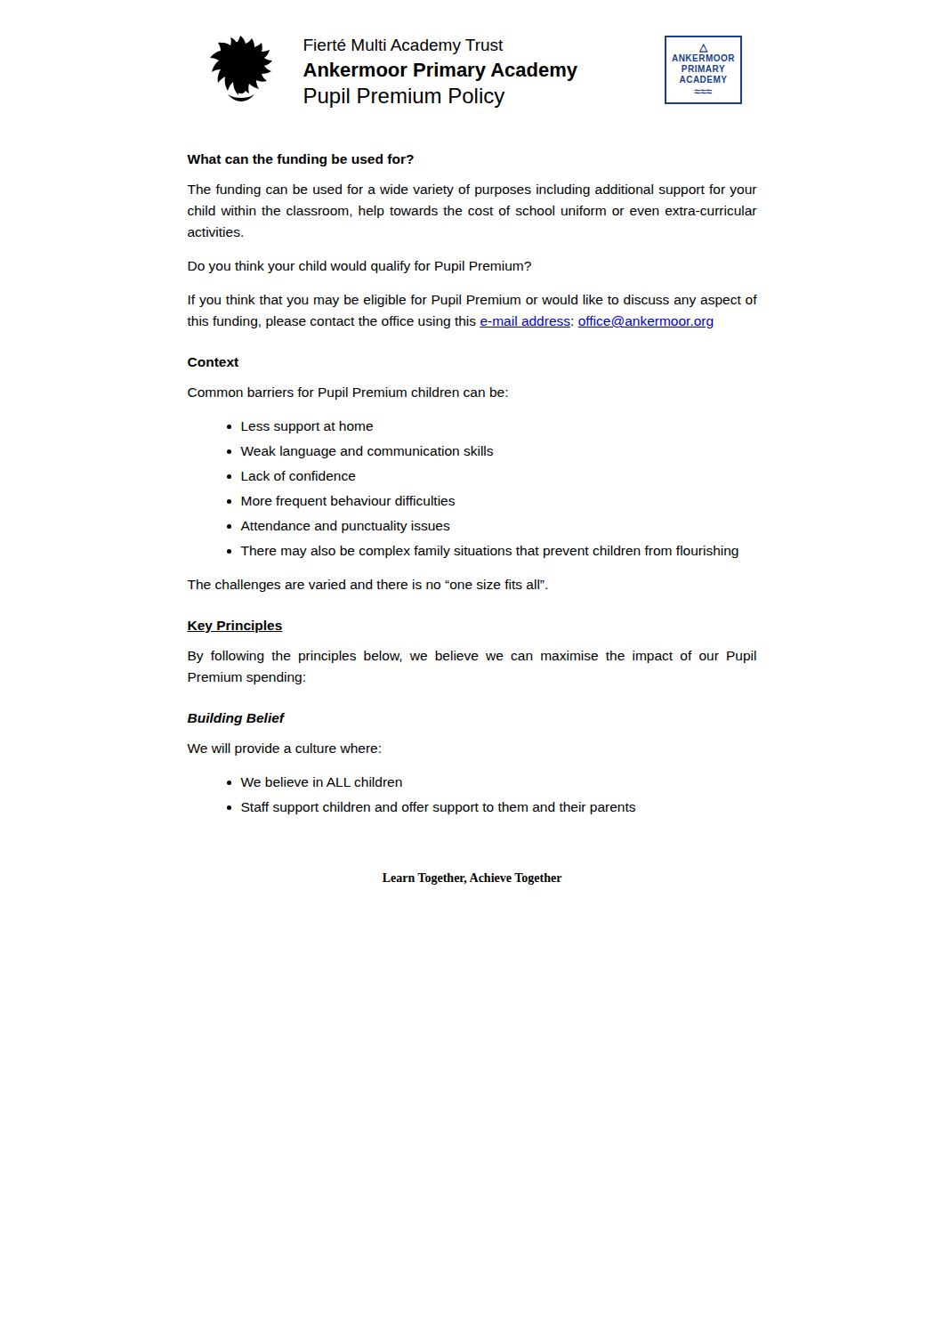Fierté Multi Academy Trust
Ankermoor Primary Academy
Pupil Premium Policy
△ ANKERMOOR
PRIMARY
ACADEMY ≈≈≈
What can the funding be used for?
The funding can be used for a wide variety of purposes including additional support for your child within the classroom, help towards the cost of school uniform or even extra-curricular activities.
Do you think your child would qualify for Pupil Premium?
If you think that you may be eligible for Pupil Premium or would like to discuss any aspect of this funding, please contact the office using this e-mail address: office@ankermoor.org
Context
Common barriers for Pupil Premium children can be:
Less support at home
Weak language and communication skills
Lack of confidence
More frequent behaviour difficulties
Attendance and punctuality issues
There may also be complex family situations that prevent children from flourishing
The challenges are varied and there is no “one size fits all”.
Key Principles
By following the principles below, we believe we can maximise the impact of our Pupil Premium spending:
Building Belief
We will provide a culture where:
We believe in ALL children
Staff support children and offer support to them and their parents
Learn Together, Achieve Together